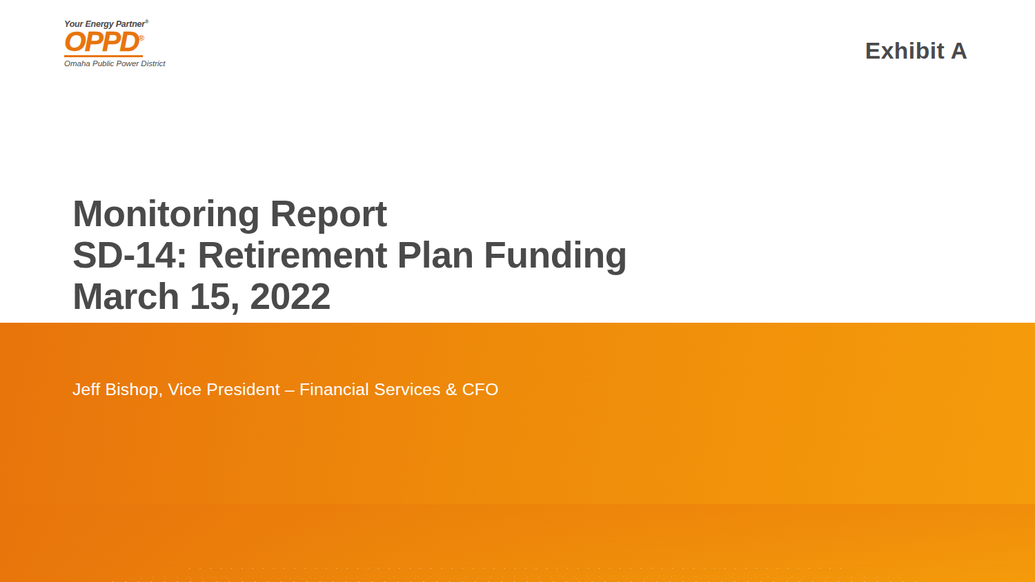Your Energy Partner®
OPPD®
Omaha Public Power District
Exhibit A
Monitoring Report
SD-14: Retirement Plan Funding
March 15, 2022
Jeff Bishop, Vice President – Financial Services & CFO